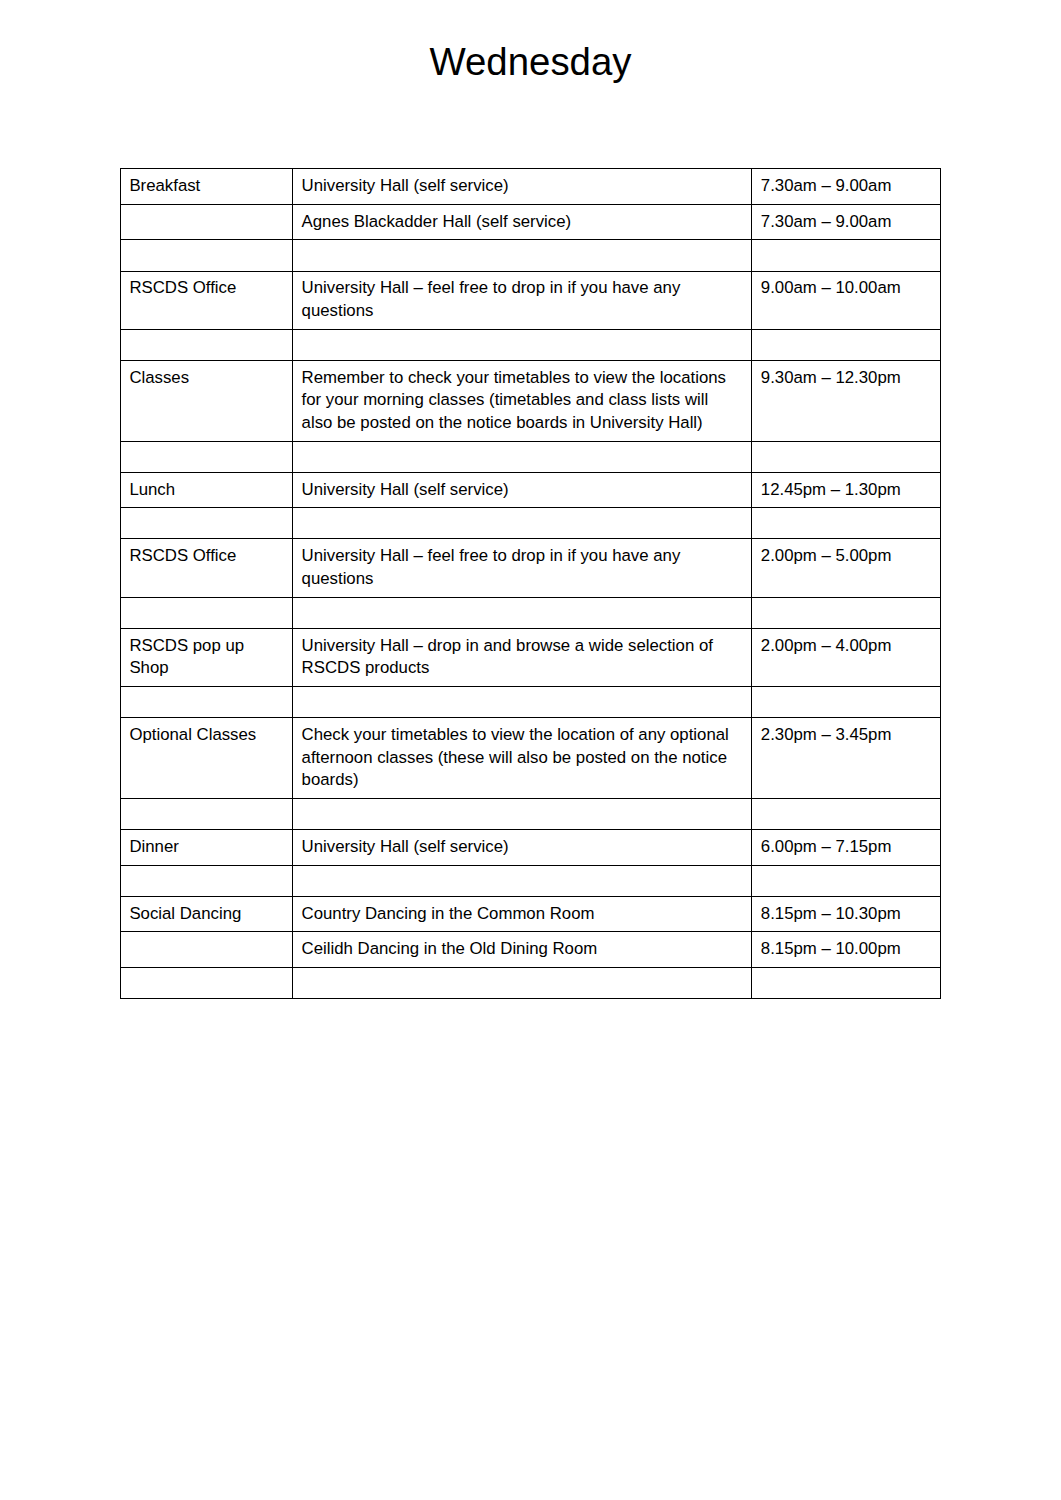Wednesday
| Breakfast | University Hall (self service) | 7.30am – 9.00am |
| | Agnes Blackadder Hall (self service) | 7.30am – 9.00am |
| RSCDS Office | University Hall – feel free to drop in if you have any questions | 9.00am – 10.00am |
| Classes | Remember to check your timetables to view the locations for your morning classes (timetables and class lists will also be posted on the notice boards in University Hall) | 9.30am – 12.30pm |
| Lunch | University Hall (self service) | 12.45pm – 1.30pm |
| RSCDS Office | University Hall – feel free to drop in if you have any questions | 2.00pm – 5.00pm |
| RSCDS pop up Shop | University Hall – drop in and browse a wide selection of RSCDS products | 2.00pm – 4.00pm |
| Optional Classes | Check your timetables to view the location of any optional afternoon classes (these will also be posted on the notice boards) | 2.30pm – 3.45pm |
| Dinner | University Hall (self service) | 6.00pm – 7.15pm |
| Social Dancing | Country Dancing in the Common Room | 8.15pm – 10.30pm |
| | Ceilidh Dancing in the Old Dining Room | 8.15pm – 10.00pm |